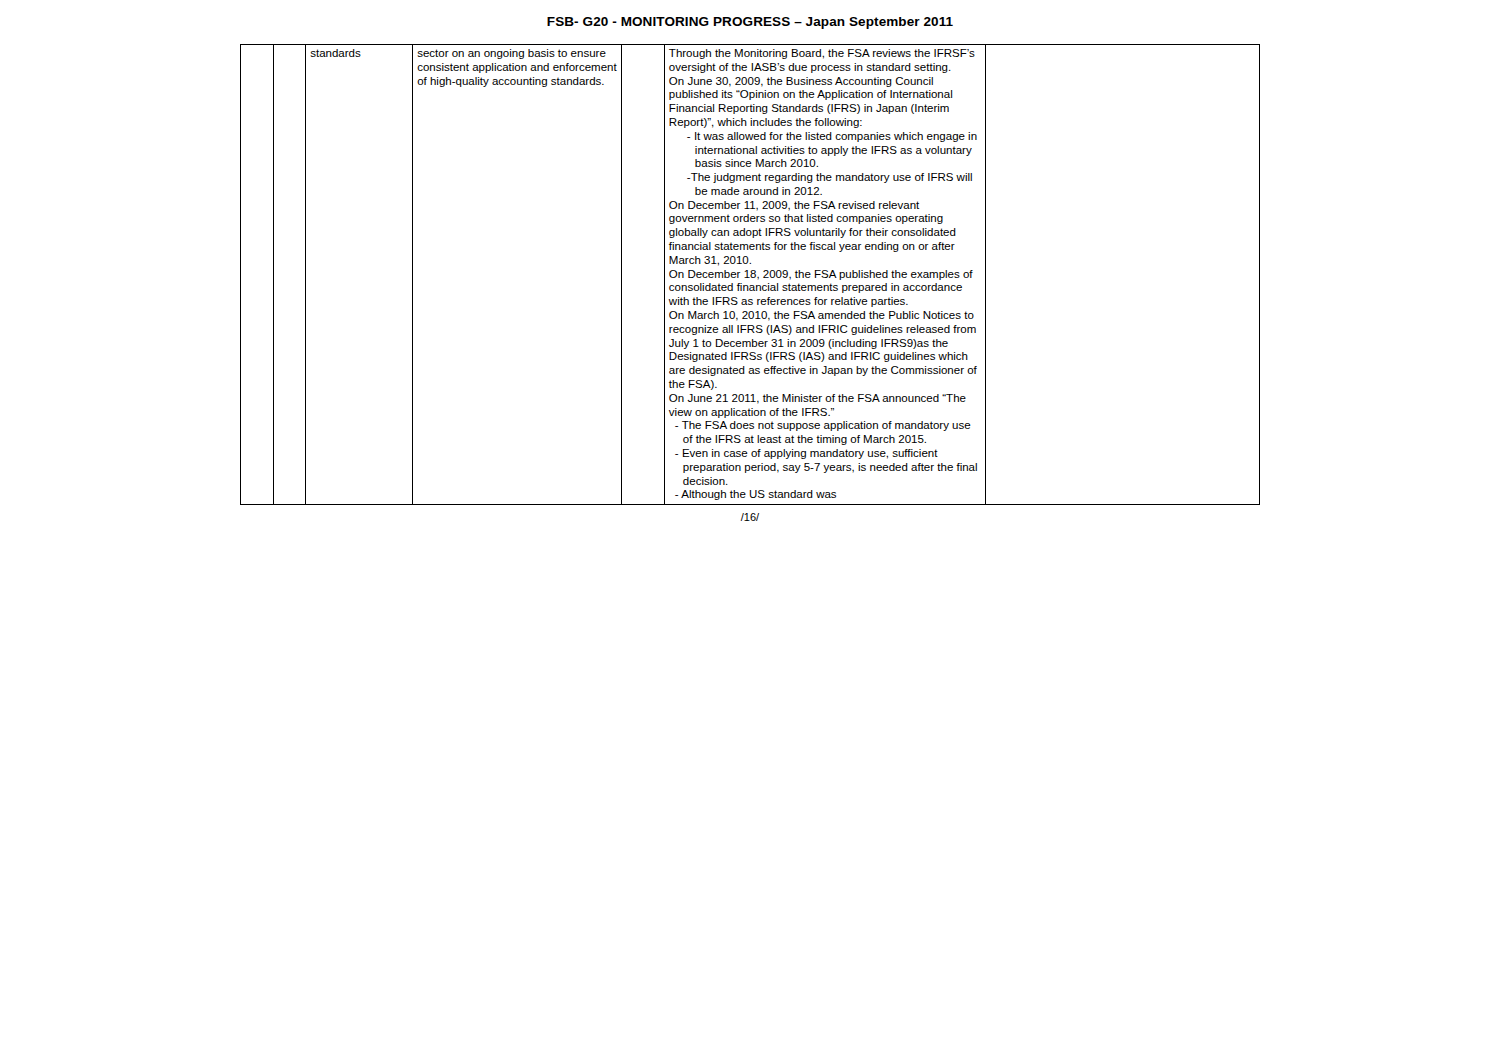FSB- G20 - MONITORING PROGRESS – Japan September 2011
| | | standards | sector on an ongoing basis to ensure consistent application and enforcement of high-quality accounting standards. | | Through the Monitoring Board, the FSA reviews the IFRSF’s oversight of the IASB’s due process in standard setting. On June 30, 2009, the Business Accounting Council published its “Opinion on the Application of International Financial Reporting Standards (IFRS) in Japan (Interim Report)”, which includes the following: - It was allowed for the listed companies which engage in international activities to apply the IFRS as a voluntary basis since March 2010. -The judgment regarding the mandatory use of IFRS will be made around in 2012. On December 11, 2009, the FSA revised relevant government orders so that listed companies operating globally can adopt IFRS voluntarily for their consolidated financial statements for the fiscal year ending on or after March 31, 2010. On December 18, 2009, the FSA published the examples of consolidated financial statements prepared in accordance with the IFRS as references for relative parties. On March 10, 2010, the FSA amended the Public Notices to recognize all IFRS (IAS) and IFRIC guidelines released from July 1 to December 31 in 2009 (including IFRS9)as the Designated IFRSs (IFRS (IAS) and IFRIC guidelines which are designated as effective in Japan by the Commissioner of the FSA). On June 21 2011, the Minister of the FSA announced “The view on application of the IFRS.” - The FSA does not suppose application of mandatory use of the IFRS at least at the timing of March 2015. - Even in case of applying mandatory use, sufficient preparation period, say 5-7 years, is needed after the final decision. - Although the US standard was | |
/16/